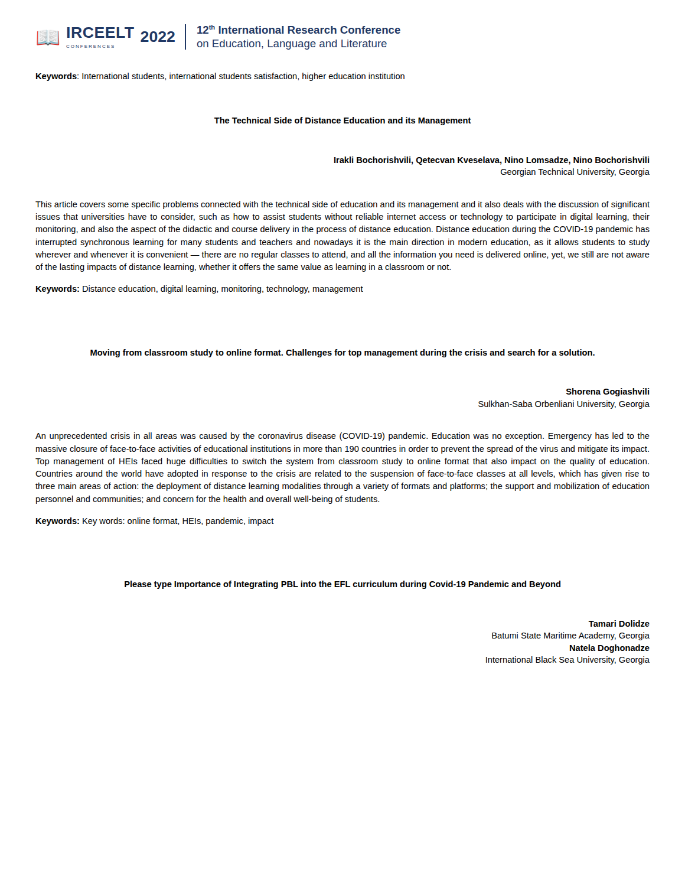📖 IRCEELT
CONFERENCES 2022
12th International Research Conference
on Education, Language and Literature
Keywords: International students, international students satisfaction, higher education institution
The Technical Side of Distance Education and its Management
Irakli Bochorishvili, Qetecvan Kveselava, Nino Lomsadze, Nino Bochorishvili
Georgian Technical University, Georgia
This article covers some specific problems connected with the technical side of education and its management and it also deals with the discussion of significant issues that universities have to consider, such as how to assist students without reliable internet access or technology to participate in digital learning, their monitoring, and also the aspect of the didactic and course delivery in the process of distance education. Distance education during the COVID-19 pandemic has interrupted synchronous learning for many students and teachers and nowadays it is the main direction in modern education, as it allows students to study wherever and whenever it is convenient — there are no regular classes to attend, and all the information you need is delivered online, yet, we still are not aware of the lasting impacts of distance learning, whether it offers the same value as learning in a classroom or not.
Keywords: Distance education, digital learning, monitoring, technology, management
Moving from classroom study to online format. Challenges for top management during the crisis and search for a solution.
Shorena Gogiashvili
Sulkhan-Saba Orbenliani University, Georgia
An unprecedented crisis in all areas was caused by the coronavirus disease (COVID-19) pandemic. Education was no exception. Emergency has led to the massive closure of face-to-face activities of educational institutions in more than 190 countries in order to prevent the spread of the virus and mitigate its impact. Top management of HEIs faced huge difficulties to switch the system from classroom study to online format that also impact on the quality of education. Countries around the world have adopted in response to the crisis are related to the suspension of face-to-face classes at all levels, which has given rise to three main areas of action: the deployment of distance learning modalities through a variety of formats and platforms; the support and mobilization of education personnel and communities; and concern for the health and overall well-being of students.
Keywords: Key words: online format, HEIs, pandemic, impact
Please type Importance of Integrating PBL into the EFL curriculum during Covid-19 Pandemic and Beyond
Tamari Dolidze
Batumi State Maritime Academy, Georgia
Natela Doghonadze
International Black Sea University, Georgia